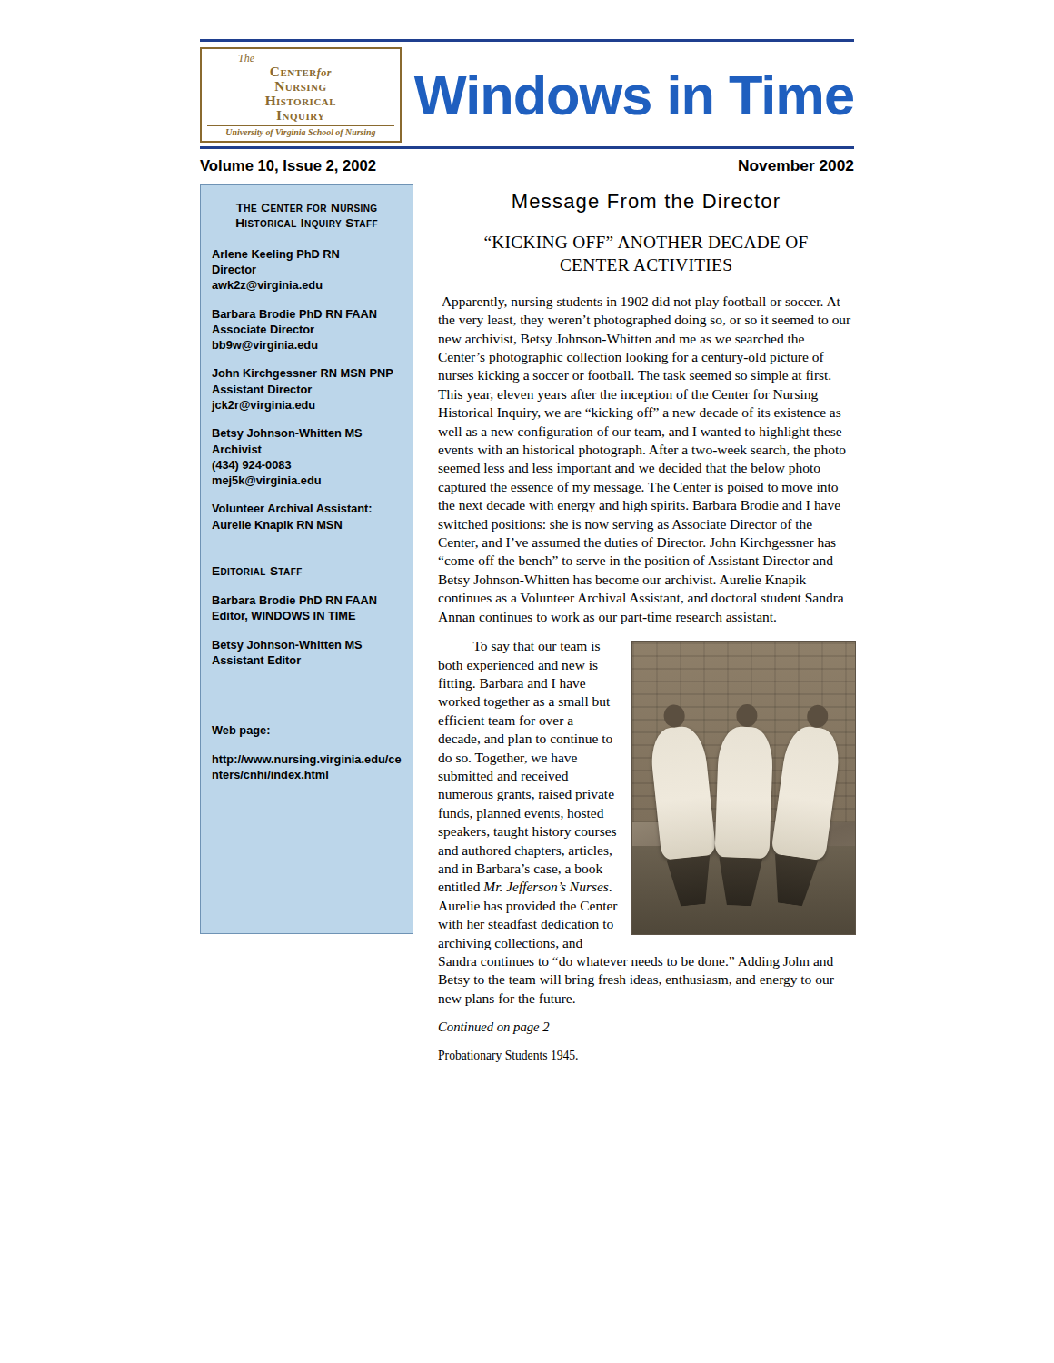The Centerfor Nursing Historical Inquiry University of Virginia School of Nursing
Windows in Time
Volume 10, Issue 2, 2002
November 2002
The Center for Nursing
Historical Inquiry Staff
Arlene Keeling PhD RN
Director
awk2z@virginia.edu
Barbara Brodie PhD RN FAAN
Associate Director
bb9w@virginia.edu
John Kirchgessner RN MSN PNP
Assistant Director
jck2r@virginia.edu
Betsy Johnson-Whitten MS
Archivist
(434) 924-0083
mej5k@virginia.edu
Volunteer Archival Assistant:
Aurelie Knapik RN MSN
Editorial Staff
Barbara Brodie PhD RN FAAN
Editor, WINDOWS IN TIME
Betsy Johnson-Whitten MS
Assistant Editor
Web page:
http://www.nursing.virginia.edu/centers/cnhi/index.html
Message From the Director
“KICKING OFF” ANOTHER DECADE OF
CENTER ACTIVITIES
Apparently, nursing students in 1902 did not play football or soccer. At the very least, they weren’t photographed doing so, or so it seemed to our new archivist, Betsy Johnson-Whitten and me as we searched the Center’s photographic collection looking for a century-old picture of nurses kicking a soccer or football. The task seemed so simple at first. This year, eleven years after the inception of the Center for Nursing Historical Inquiry, we are “kicking off” a new decade of its existence as well as a new configuration of our team, and I wanted to highlight these events with an historical photograph. After a two-week search, the photo seemed less and less important and we decided that the below photo captured the essence of my message. The Center is poised to move into the next decade with energy and high spirits. Barbara Brodie and I have switched positions: she is now serving as Associate Director of the Center, and I’ve assumed the duties of Director. John Kirchgessner has “come off the bench” to serve in the position of Assistant Director and Betsy Johnson-Whitten has become our archivist. Aurelie Knapik continues as a Volunteer Archival Assistant, and doctoral student Sandra Annan continues to work as our part-time research assistant.
To say that our team is both experienced and new is fitting. Barbara and I have worked together as a small but efficient team for over a decade, and plan to continue to do so. Together, we have submitted and received numerous grants, raised private funds, planned events, hosted speakers, taught history courses and authored chapters, articles, and in Barbara’s case, a book entitled Mr. Jefferson’s Nurses. Aurelie has provided the Center with her steadfast dedication to archiving collections, and Sandra continues to “do whatever needs to be done.” Adding John and Betsy to the team will bring fresh ideas, enthusiasm, and energy to our new plans for the future.
Continued on page 2
Probationary Students 1945.